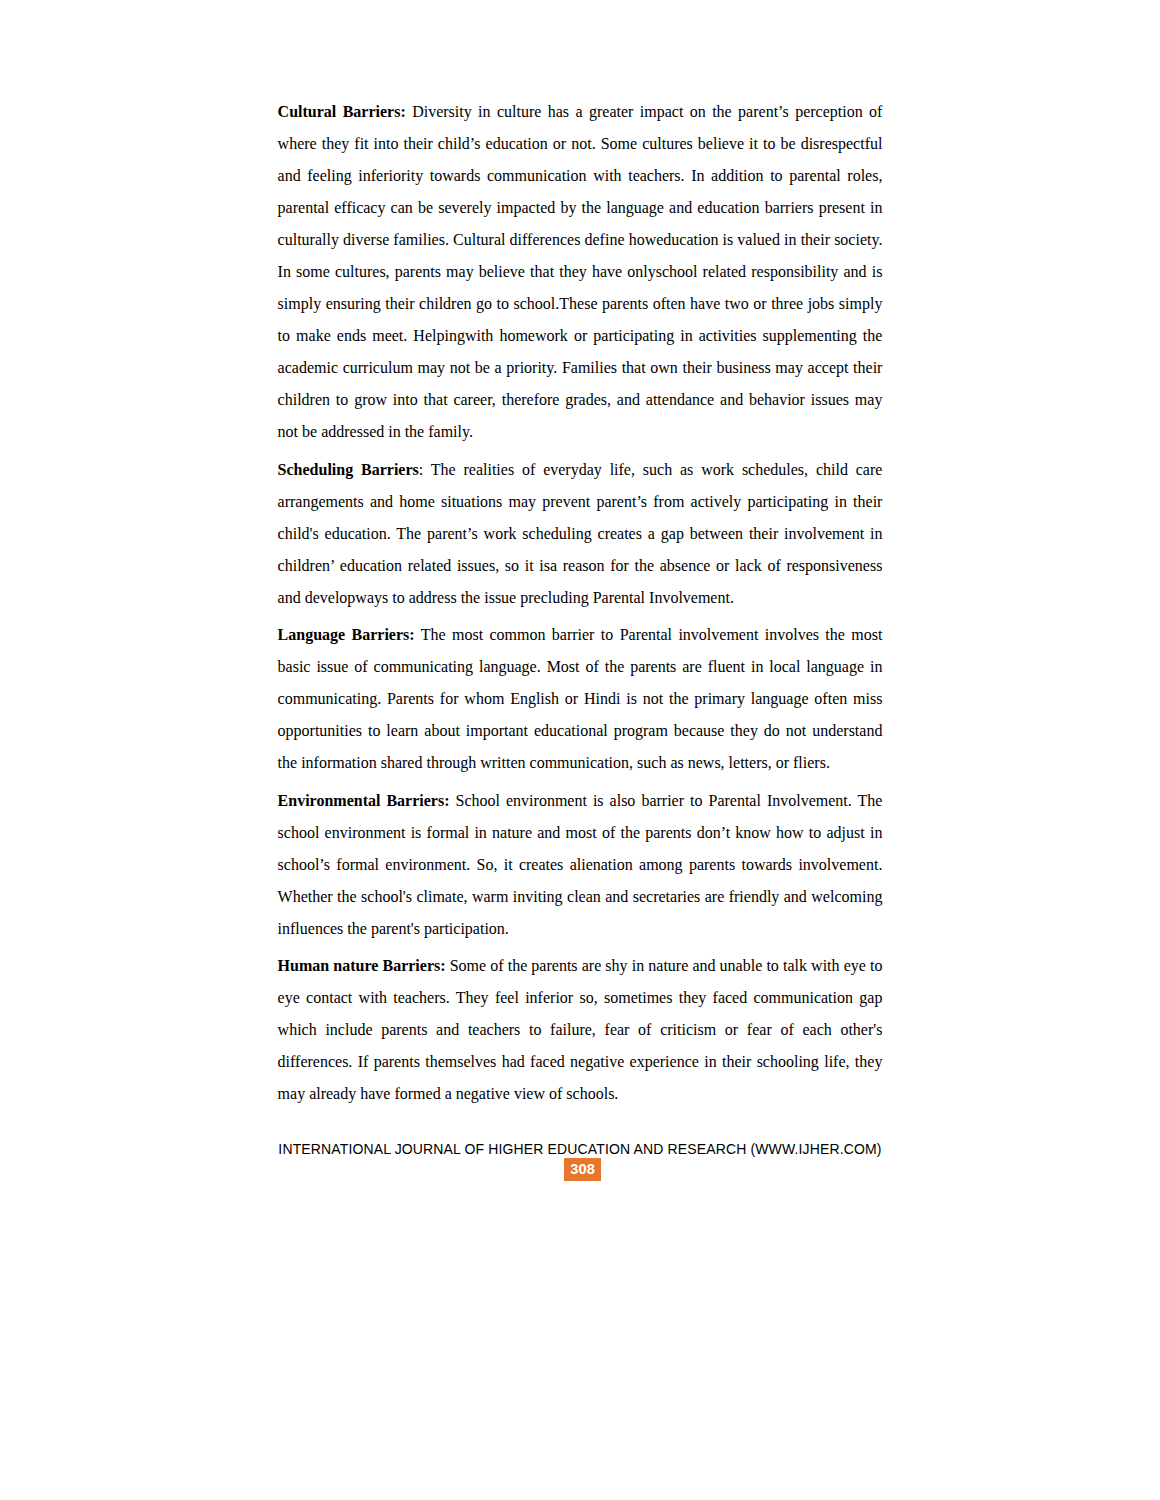Cultural Barriers: Diversity in culture has a greater impact on the parent’s perception of where they fit into their child’s education or not. Some cultures believe it to be disrespectful and feeling inferiority towards communication with teachers. In addition to parental roles, parental efficacy can be severely impacted by the language and education barriers present in culturally diverse families. Cultural differences define howeducation is valued in their society. In some cultures, parents may believe that they have onlyschool related responsibility and is simply ensuring their children go to school.These parents often have two or three jobs simply to make ends meet. Helpingwith homework or participating in activities supplementing the academic curriculum may not be a priority. Families that own their business may accept their children to grow into that career, therefore grades, and attendance and behavior issues may not be addressed in the family.
Scheduling Barriers: The realities of everyday life, such as work schedules, child care arrangements and home situations may prevent parent’s from actively participating in their child's education. The parent’s work scheduling creates a gap between their involvement in children’ education related issues, so it isa reason for the absence or lack of responsiveness and developways to address the issue precluding Parental Involvement.
Language Barriers: The most common barrier to Parental involvement involves the most basic issue of communicating language. Most of the parents are fluent in local language in communicating. Parents for whom English or Hindi is not the primary language often miss opportunities to learn about important educational program because they do not understand the information shared through written communication, such as news, letters, or fliers.
Environmental Barriers: School environment is also barrier to Parental Involvement. The school environment is formal in nature and most of the parents don’t know how to adjust in school’s formal environment. So, it creates alienation among parents towards involvement. Whether the school's climate, warm inviting clean and secretaries are friendly and welcoming influences the parent's participation.
Human nature Barriers: Some of the parents are shy in nature and unable to talk with eye to eye contact with teachers. They feel inferior so, sometimes they faced communication gap which include parents and teachers to failure, fear of criticism or fear of each other's differences. If parents themselves had faced negative experience in their schooling life, they may already have formed a negative view of schools.
INTERNATIONAL JOURNAL OF HIGHER EDUCATION AND RESEARCH (WWW.IJHER.COM) 308